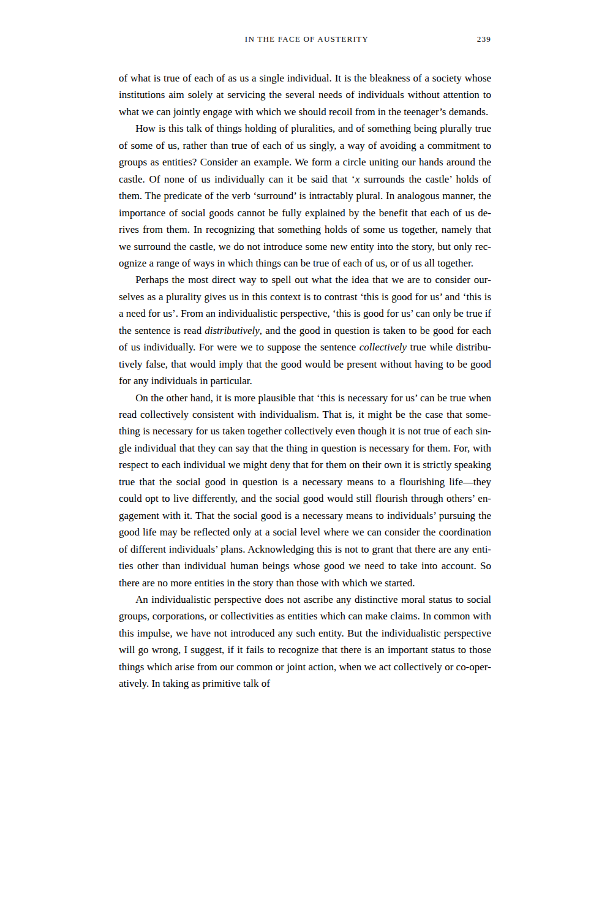In the Face of Austerity 239
of what is true of each of as us a single individual. It is the bleakness of a society whose institutions aim solely at servicing the several needs of individuals without attention to what we can jointly engage with which we should recoil from in the teenager’s demands.
How is this talk of things holding of pluralities, and of something being plurally true of some of us, rather than true of each of us singly, a way of avoiding a commitment to groups as entities? Consider an example. We form a circle uniting our hands around the castle. Of none of us individually can it be said that ‘x surrounds the castle’ holds of them. The predicate of the verb ‘surround’ is intractably plural. In analogous manner, the importance of social goods cannot be fully explained by the benefit that each of us derives from them. In recognizing that something holds of some us together, namely that we surround the castle, we do not introduce some new entity into the story, but only recognize a range of ways in which things can be true of each of us, or of us all together.
Perhaps the most direct way to spell out what the idea that we are to consider ourselves as a plurality gives us in this context is to contrast ‘this is good for us’ and ‘this is a need for us’. From an individualistic perspective, ‘this is good for us’ can only be true if the sentence is read distributively, and the good in question is taken to be good for each of us individually. For were we to suppose the sentence collectively true while distributively false, that would imply that the good would be present without having to be good for any individuals in particular.
On the other hand, it is more plausible that ‘this is necessary for us’ can be true when read collectively consistent with individualism. That is, it might be the case that something is necessary for us taken together collectively even though it is not true of each single individual that they can say that the thing in question is necessary for them. For, with respect to each individual we might deny that for them on their own it is strictly speaking true that the social good in question is a necessary means to a flourishing life—they could opt to live differently, and the social good would still flourish through others’ engagement with it. That the social good is a necessary means to individuals’ pursuing the good life may be reflected only at a social level where we can consider the coordination of different individuals’ plans. Acknowledging this is not to grant that there are any entities other than individual human beings whose good we need to take into account. So there are no more entities in the story than those with which we started.
An individualistic perspective does not ascribe any distinctive moral status to social groups, corporations, or collectivities as entities which can make claims. In common with this impulse, we have not introduced any such entity. But the individualistic perspective will go wrong, I suggest, if it fails to recognize that there is an important status to those things which arise from our common or joint action, when we act collectively or co-operatively. In taking as primitive talk of